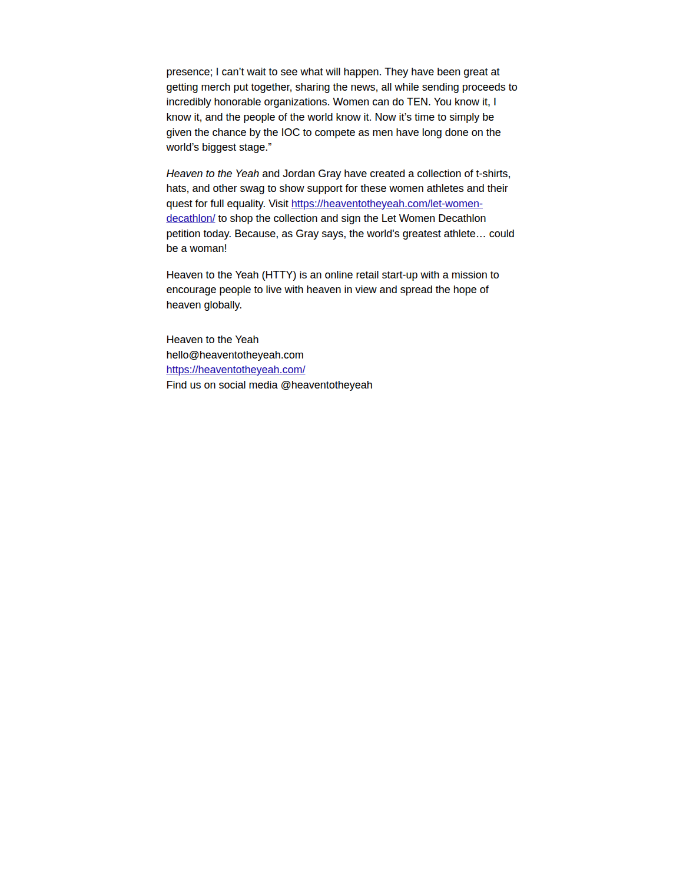presence; I can’t wait to see what will happen. They have been great at getting merch put together, sharing the news, all while sending proceeds to incredibly honorable organizations. Women can do TEN. You know it, I know it, and the people of the world know it. Now it’s time to simply be given the chance by the IOC to compete as men have long done on the world’s biggest stage.”
Heaven to the Yeah and Jordan Gray have created a collection of t-shirts, hats, and other swag to show support for these women athletes and their quest for full equality. Visit https://heaventotheyeah.com/let-women-decathlon/ to shop the collection and sign the Let Women Decathlon petition today. Because, as Gray says, the world's greatest athlete… could be a woman!
Heaven to the Yeah (HTTY) is an online retail start-up with a mission to encourage people to live with heaven in view and spread the hope of heaven globally.
Heaven to the Yeah
hello@heaventotheyeah.com
https://heaventotheyeah.com/
Find us on social media @heaventotheyeah